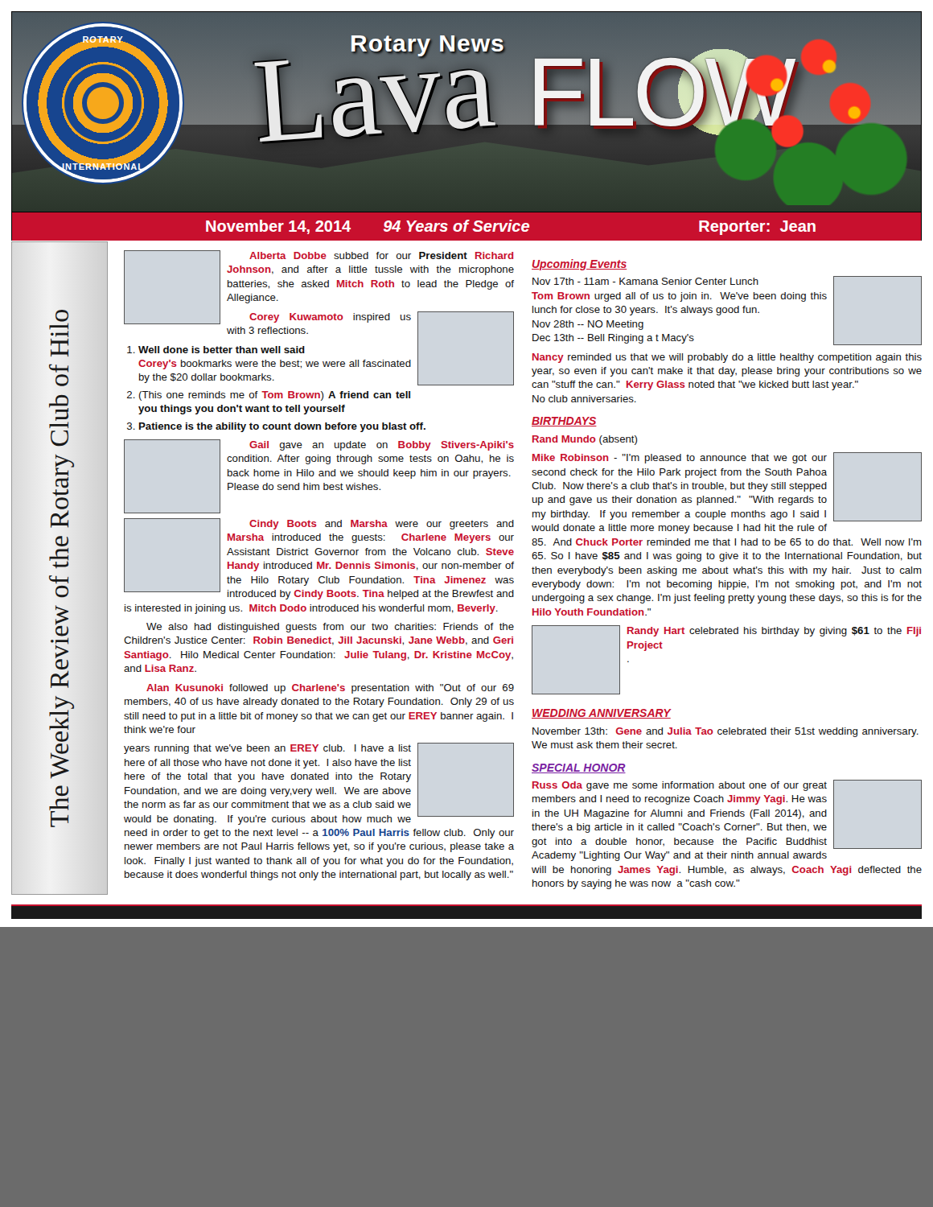ROTARY INTERNATIONAL
Rotary News
Lava
FLOW
November 14, 2014 94 Years of Service Reporter: Jean
The Weekly Review of the Rotary Club of Hilo
Alberta Dobbe subbed for our President Richard Johnson, and after a little tussle with the microphone batteries, she asked Mitch Roth to lead the Pledge of Allegiance.
Corey Kuwamoto inspired us with 3 reflections.
Well done is better than well said
Corey's bookmarks were the best; we were all fascinated by the $20 dollar bookmarks.
(This one reminds me of Tom Brown) A friend can tell you things you don't want to tell yourself
Patience is the ability to count down before you blast off.
Gail gave an update on Bobby Stivers-Apiki's condition. After going through some tests on Oahu, he is back home in Hilo and we should keep him in our prayers. Please do send him best wishes.
Cindy Boots and Marsha were our greeters and Marsha introduced the guests: Charlene Meyers our Assistant District Governor from the Volcano club. Steve Handy introduced Mr. Dennis Simonis, our non-member of the Hilo Rotary Club Foundation. Tina Jimenez was introduced by Cindy Boots. Tina helped at the Brewfest and is interested in joining us. Mitch Dodo introduced his wonderful mom, Beverly.
We also had distinguished guests from our two charities: Friends of the Children's Justice Center: Robin Benedict, Jill Jacunski, Jane Webb, and Geri Santiago. Hilo Medical Center Foundation: Julie Tulang, Dr. Kristine McCoy, and Lisa Ranz.
Alan Kusunoki followed up Charlene's presentation with "Out of our 69 members, 40 of us have already donated to the Rotary Foundation. Only 29 of us still need to put in a little bit of money so that we can get our EREY banner again. I think we're four
years running that we've been an EREY club. I have a list here of all those who have not done it yet. I also have the list here of the total that you have donated into the Rotary Foundation, and we are doing very,very well. We are above the norm as far as our commitment that we as a club said we would be donating. If you're curious about how much we need in order to get to the next level -- a 100% Paul Harris fellow club. Only our newer members are not Paul Harris fellows yet, so if you're curious, please take a look. Finally I just wanted to thank all of you for what you do for the Foundation, because it does wonderful things not only the international part, but locally as well."
Upcoming Events
Nov 17th - 11am - Kamana Senior Center Lunch
Tom Brown urged all of us to join in. We've been doing this lunch for close to 30 years. It's always good fun.
Nov 28th -- NO Meeting
Dec 13th -- Bell Ringing a t Macy's
Nancy reminded us that we will probably do a little healthy competition again this year, so even if you can't make it that day, please bring your contributions so we can "stuff the can." Kerry Glass noted that "we kicked butt last year."
No club anniversaries.
BIRTHDAYS
Rand Mundo (absent)
Mike Robinson - "I'm pleased to announce that we got our second check for the Hilo Park project from the South Pahoa Club. Now there's a club that's in trouble, but they still stepped up and gave us their donation as planned." "With regards to my birthday. If you remember a couple months ago I said I would donate a little more money because I had hit the rule of 85. And Chuck Porter reminded me that I had to be 65 to do that. Well now I'm 65. So I have $85 and I was going to give it to the International Foundation, but then everybody's been asking me about what's this with my hair. Just to calm everybody down: I'm not becoming hippie, I'm not smoking pot, and I'm not undergoing a sex change. I'm just feeling pretty young these days, so this is for the Hilo Youth Foundation."
Randy Hart celebrated his birthday by giving $61 to the FIji Project
.
WEDDING ANNIVERSARY
November 13th: Gene and Julia Tao celebrated their 51st wedding anniversary. We must ask them their secret.
SPECIAL HONOR
Russ Oda gave me some information about one of our great members and I need to recognize Coach Jimmy Yagi. He was in the UH Magazine for Alumni and Friends (Fall 2014), and there's a big article in it called "Coach's Corner". But then, we got into a double honor, because the Pacific Buddhist Academy "Lighting Our Way" and at their ninth annual awards will be honoring James Yagi. Humble, as always, Coach Yagi deflected the honors by saying he was now a "cash cow."